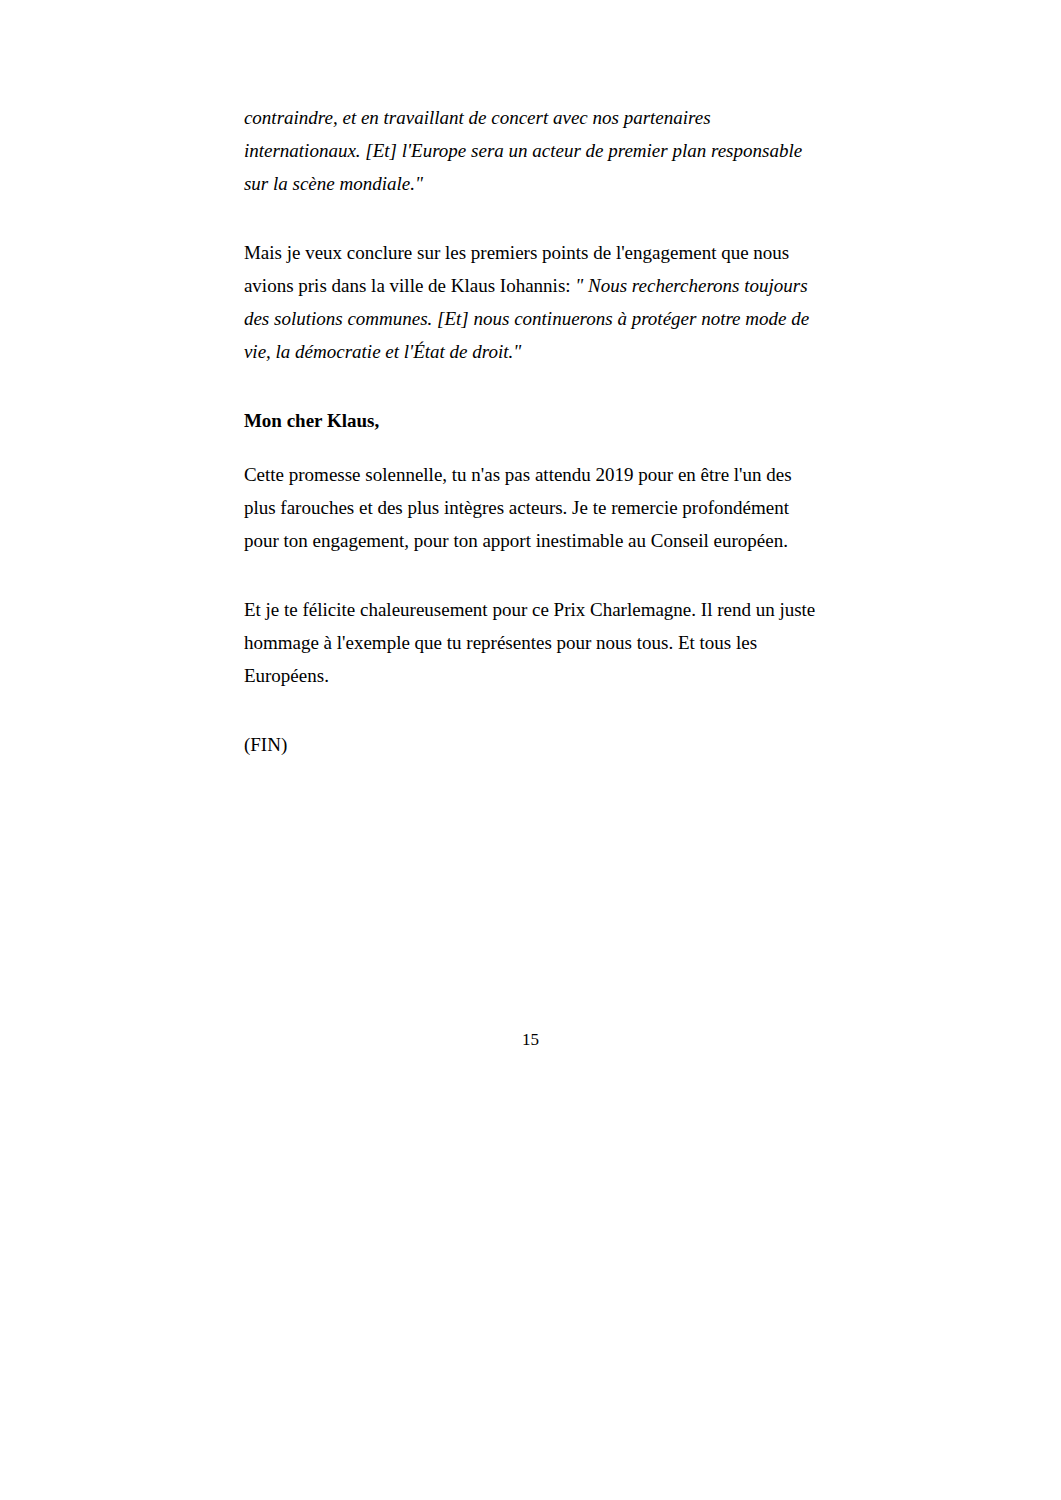contraindre, et en travaillant de concert avec nos partenaires internationaux. [Et] l'Europe sera un acteur de premier plan responsable sur la scène mondiale."
Mais je veux conclure sur les premiers points de l'engagement que nous avions pris dans la ville de Klaus Iohannis: " Nous rechercherons toujours des solutions communes. [Et] nous continuerons à protéger notre mode de vie, la démocratie et l'État de droit."
Mon cher Klaus,
Cette promesse solennelle, tu n'as pas attendu 2019 pour en être l'un des plus farouches et des plus intègres acteurs. Je te remercie profondément pour ton engagement, pour ton apport inestimable au Conseil européen.
Et je te félicite chaleureusement pour ce Prix Charlemagne. Il rend un juste hommage à l'exemple que tu représentes pour nous tous. Et tous les Européens.
(FIN)
15